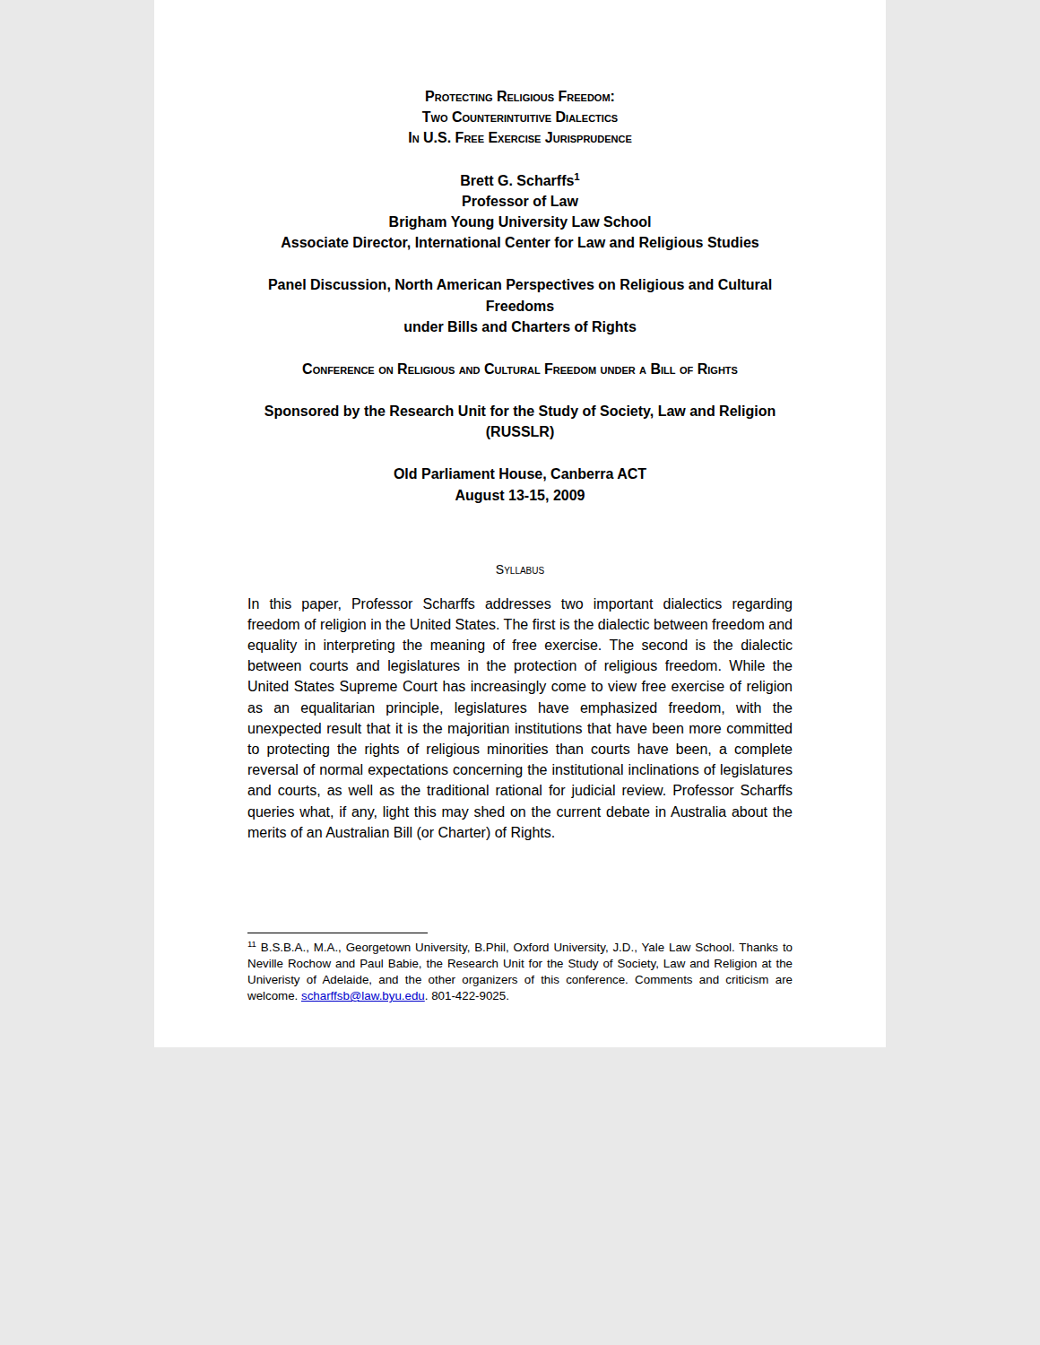Protecting Religious Freedom:
Two Counterintuitive Dialectics
In U.S. Free Exercise Jurisprudence
Brett G. Scharffs1
Professor of Law
Brigham Young University Law School
Associate Director, International Center for Law and Religious Studies
Panel Discussion, North American Perspectives on Religious and Cultural Freedoms
under Bills and Charters of Rights
Conference on Religious and Cultural Freedom under a Bill of Rights
Sponsored by the Research Unit for the Study of Society, Law and Religion (RUSSLR)
Old Parliament House, Canberra ACT
August 13-15, 2009
Syllabus
In this paper, Professor Scharffs addresses two important dialectics regarding freedom of religion in the United States. The first is the dialectic between freedom and equality in interpreting the meaning of free exercise. The second is the dialectic between courts and legislatures in the protection of religious freedom. While the United States Supreme Court has increasingly come to view free exercise of religion as an equalitarian principle, legislatures have emphasized freedom, with the unexpected result that it is the majoritian institutions that have been more committed to protecting the rights of religious minorities than courts have been, a complete reversal of normal expectations concerning the institutional inclinations of legislatures and courts, as well as the traditional rational for judicial review. Professor Scharffs queries what, if any, light this may shed on the current debate in Australia about the merits of an Australian Bill (or Charter) of Rights.
11 B.S.B.A., M.A., Georgetown University, B.Phil, Oxford University, J.D., Yale Law School. Thanks to Neville Rochow and Paul Babie, the Research Unit for the Study of Society, Law and Religion at the Univeristy of Adelaide, and the other organizers of this conference. Comments and criticism are welcome. scharffsb@law.byu.edu. 801-422-9025.